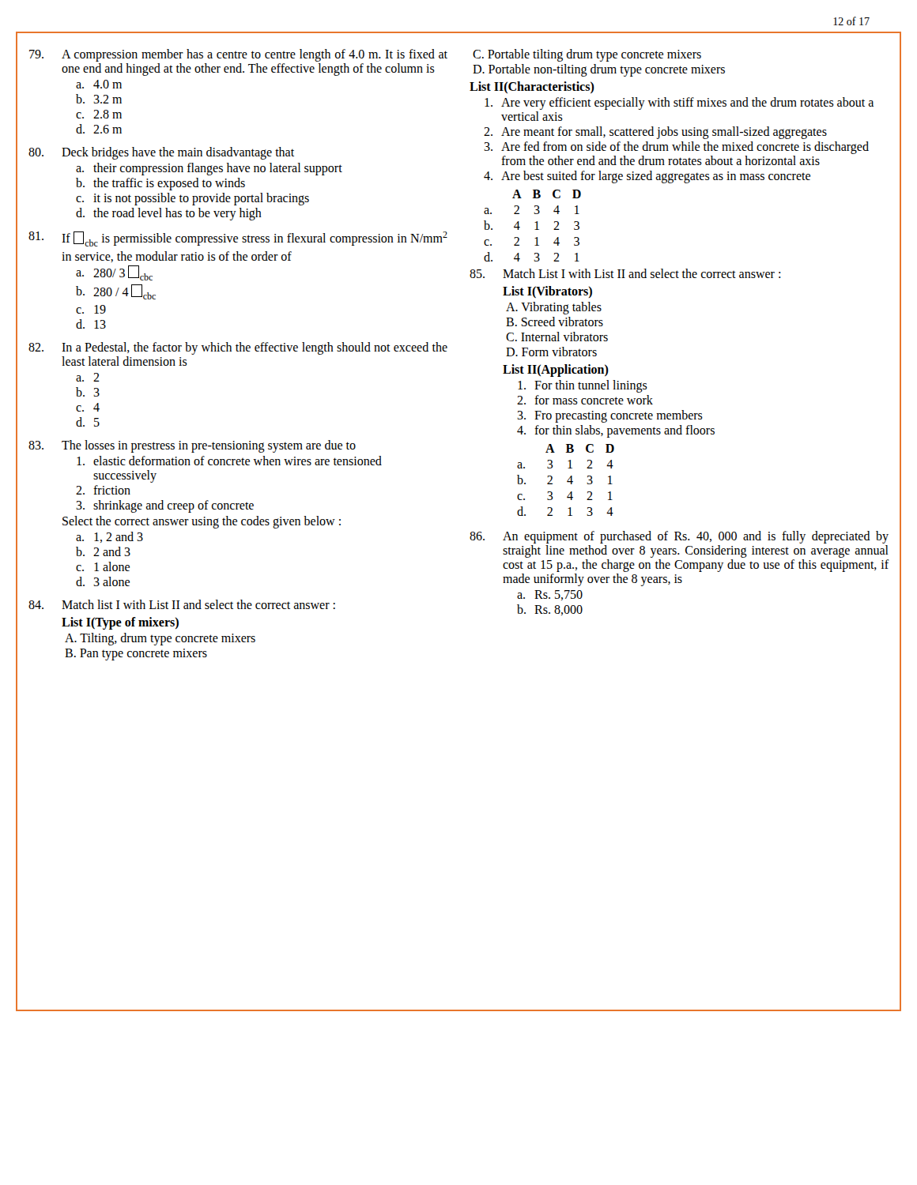12 of 17
79.
A compression member has a centre to centre length of 4.0 m. It is fixed at one end and hinged at the other end. The effective length of the column is
a. 4.0 m
b. 3.2 m
c. 2.8 m
d. 2.6 m
80.
Deck bridges have the main disadvantage that
a. their compression flanges have no lateral support
b. the traffic is exposed to winds
c. it is not possible to provide portal bracings
d. the road level has to be very high
81.
If cbc is permissible compressive stress in flexural compression in N/mm2 in service, the modular ratio is of the order of
a. 280/ 3 cbc
b. 280 / 4 cbc
c. 19
d. 13
82.
In a Pedestal, the factor by which the effective length should not exceed the least lateral dimension is
a. 2
b. 3
c. 4
d. 5
83.
The losses in prestress in pre-tensioning system are due to
1. elastic deformation of concrete when wires are tensioned successively
2. friction
3. shrinkage and creep of concrete
Select the correct answer using the codes given below :
a. 1, 2 and 3
b. 2 and 3
c. 1 alone
d. 3 alone
84.
Match list I with List II and select the correct answer :
List I(Type of mixers)
A. Tilting, drum type concrete mixers
B. Pan type concrete mixers
C. Portable tilting drum type concrete mixers
D. Portable non-tilting drum type concrete mixers
List II(Characteristics)
1. Are very efficient especially with stiff mixes and the drum rotates about a vertical axis
2. Are meant for small, scattered jobs using small-sized aggregates
3. Are fed from on side of the drum while the mixed concrete is discharged from the other end and the drum rotates about a horizontal axis
4. Are best suited for large sized aggregates as in mass concrete
| | A | B | C | D |
| --- | --- | --- | --- | --- |
| a. | 2 | 3 | 4 | 1 |
| b. | 4 | 1 | 2 | 3 |
| c. | 2 | 1 | 4 | 3 |
| d. | 4 | 3 | 2 | 1 |
85.
Match List I with List II and select the correct answer :
List I(Vibrators)
A. Vibrating tables
B. Screed vibrators
C. Internal vibrators
D. Form vibrators
List II(Application)
1. For thin tunnel linings
2. for mass concrete work
3. Fro precasting concrete members
4. for thin slabs, pavements and floors
| | A | B | C | D |
| --- | --- | --- | --- | --- |
| a. | 3 | 1 | 2 | 4 |
| b. | 2 | 4 | 3 | 1 |
| c. | 3 | 4 | 2 | 1 |
| d. | 2 | 1 | 3 | 4 |
86.
An equipment of purchased of Rs. 40, 000 and is fully depreciated by straight line method over 8 years. Considering interest on average annual cost at 15 p.a., the charge on the Company due to use of this equipment, if made uniformly over the 8 years, is
a. Rs. 5,750
b. Rs. 8,000